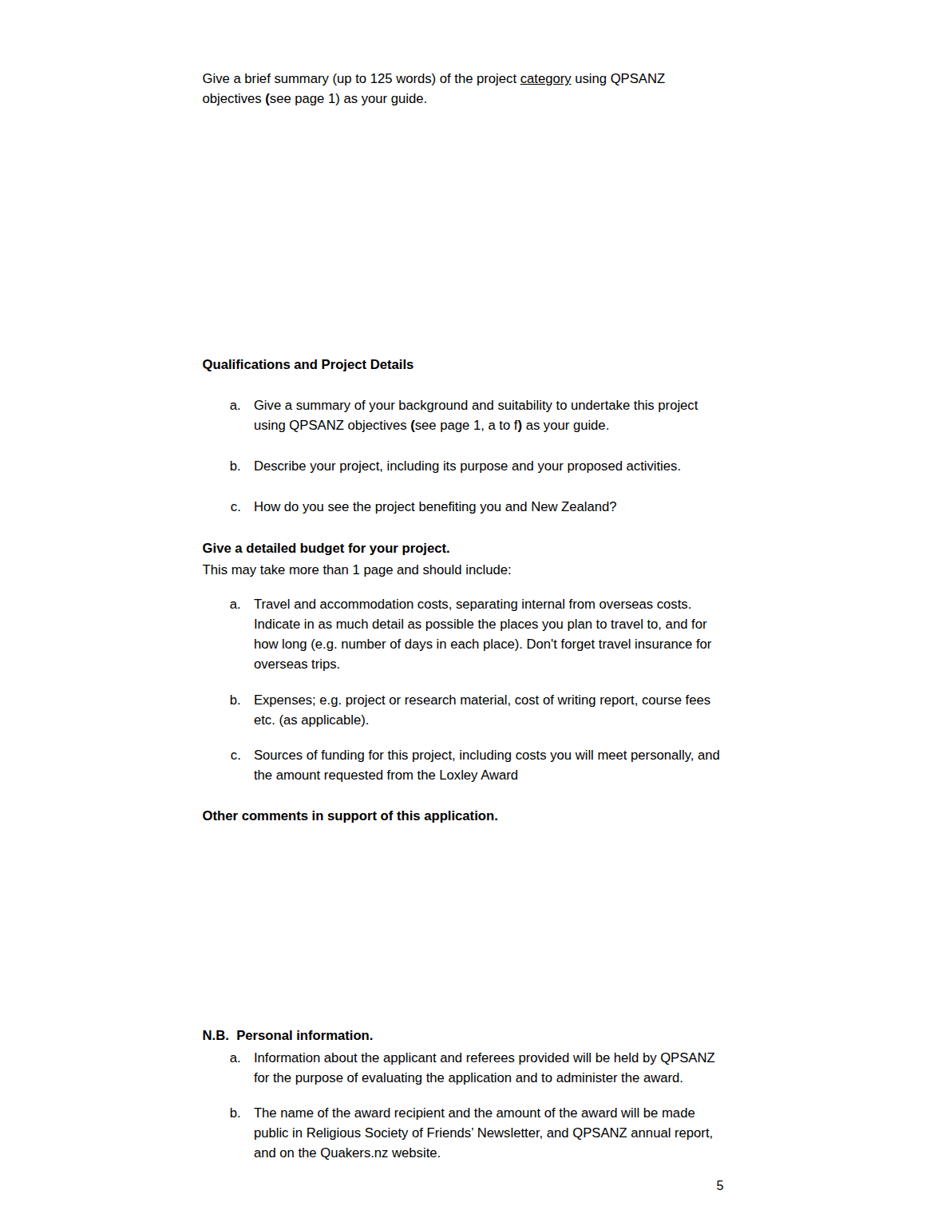Give a brief summary (up to 125 words) of the project category using QPSANZ objectives (see page 1) as your guide.
Qualifications and Project Details
Give a summary of your background and suitability to undertake this project using QPSANZ objectives (see page 1, a to f) as your guide.
Describe your project, including its purpose and your proposed activities.
How do you see the project benefiting you and New Zealand?
Give a detailed budget for your project.
This may take more than 1 page and should include:
Travel and accommodation costs, separating internal from overseas costs. Indicate in as much detail as possible the places you plan to travel to, and for how long (e.g. number of days in each place). Don't forget travel insurance for overseas trips.
Expenses; e.g. project or research material, cost of writing report, course fees etc. (as applicable).
Sources of funding for this project, including costs you will meet personally, and the amount requested from the Loxley Award
Other comments in support of this application.
N.B. Personal information.
Information about the applicant and referees provided will be held by QPSANZ for the purpose of evaluating the application and to administer the award.
The name of the award recipient and the amount of the award will be made public in Religious Society of Friends’ Newsletter, and QPSANZ annual report, and on the Quakers.nz website.
5